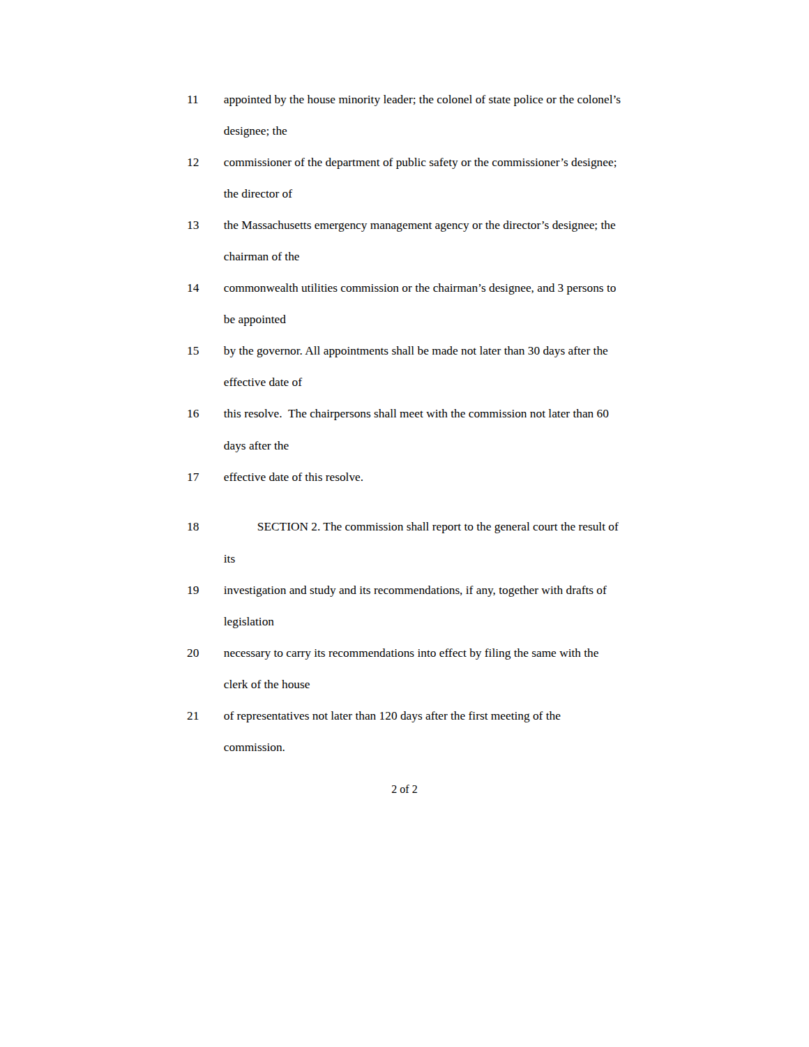11
appointed by the house minority leader; the colonel of state police or the colonel’s designee; the
12
commissioner of the department of public safety or the commissioner’s designee; the director of
13
the Massachusetts emergency management agency or the director’s designee; the chairman of the
14
commonwealth utilities commission or the chairman’s designee, and 3 persons to be appointed
15
by the governor. All appointments shall be made not later than 30 days after the effective date of
16
this resolve. The chairpersons shall meet with the commission not later than 60 days after the
17
effective date of this resolve.
18
SECTION 2. The commission shall report to the general court the result of its
19
investigation and study and its recommendations, if any, together with drafts of legislation
20
necessary to carry its recommendations into effect by filing the same with the clerk of the house
21
of representatives not later than 120 days after the first meeting of the commission.
2 of 2